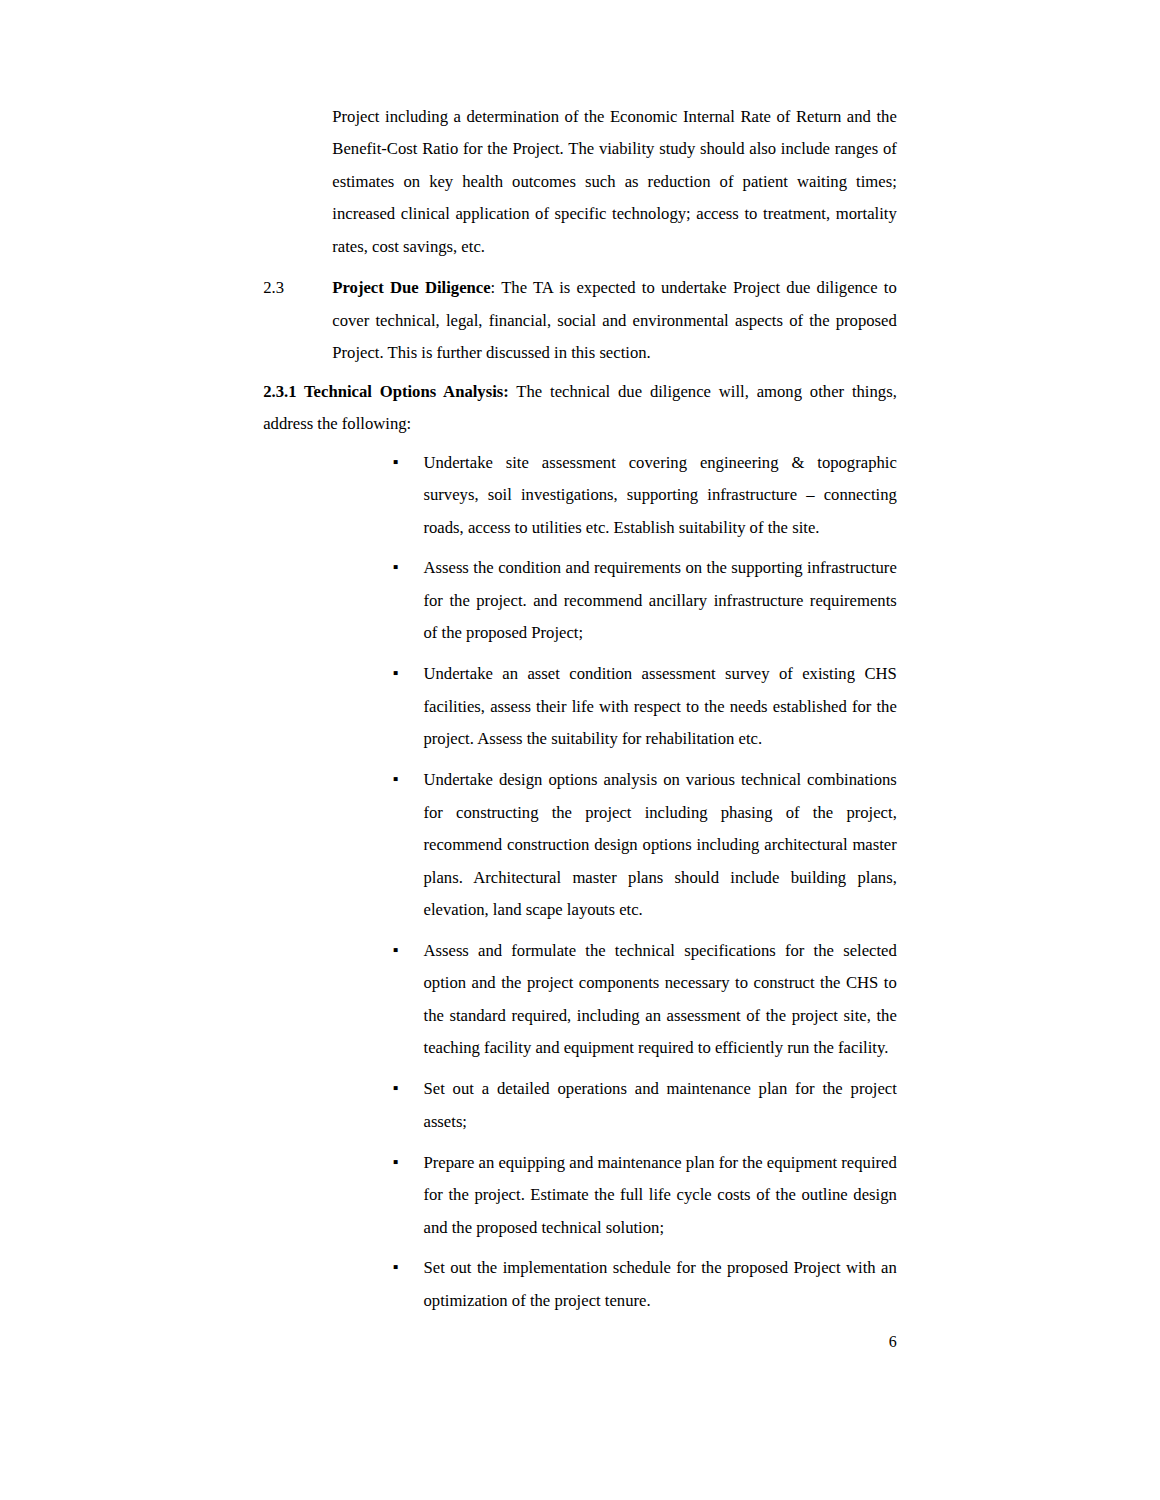Project including a determination of the Economic Internal Rate of Return and the Benefit-Cost Ratio for the Project. The viability study should also include ranges of estimates on key health outcomes such as reduction of patient waiting times; increased clinical application of specific technology; access to treatment, mortality rates, cost savings, etc.
2.3
Project Due Diligence: The TA is expected to undertake Project due diligence to cover technical, legal, financial, social and environmental aspects of the proposed Project. This is further discussed in this section.
2.3.1 Technical Options Analysis: The technical due diligence will, among other things, address the following:
Undertake site assessment covering engineering & topographic surveys, soil investigations, supporting infrastructure – connecting roads, access to utilities etc. Establish suitability of the site.
Assess the condition and requirements on the supporting infrastructure for the project. and recommend ancillary infrastructure requirements of the proposed Project;
Undertake an asset condition assessment survey of existing CHS facilities, assess their life with respect to the needs established for the project. Assess the suitability for rehabilitation etc.
Undertake design options analysis on various technical combinations for constructing the project including phasing of the project, recommend construction design options including architectural master plans. Architectural master plans should include building plans, elevation, land scape layouts etc.
Assess and formulate the technical specifications for the selected option and the project components necessary to construct the CHS to the standard required, including an assessment of the project site, the teaching facility and equipment required to efficiently run the facility.
Set out a detailed operations and maintenance plan for the project assets;
Prepare an equipping and maintenance plan for the equipment required for the project. Estimate the full life cycle costs of the outline design and the proposed technical solution;
Set out the implementation schedule for the proposed Project with an optimization of the project tenure.
6